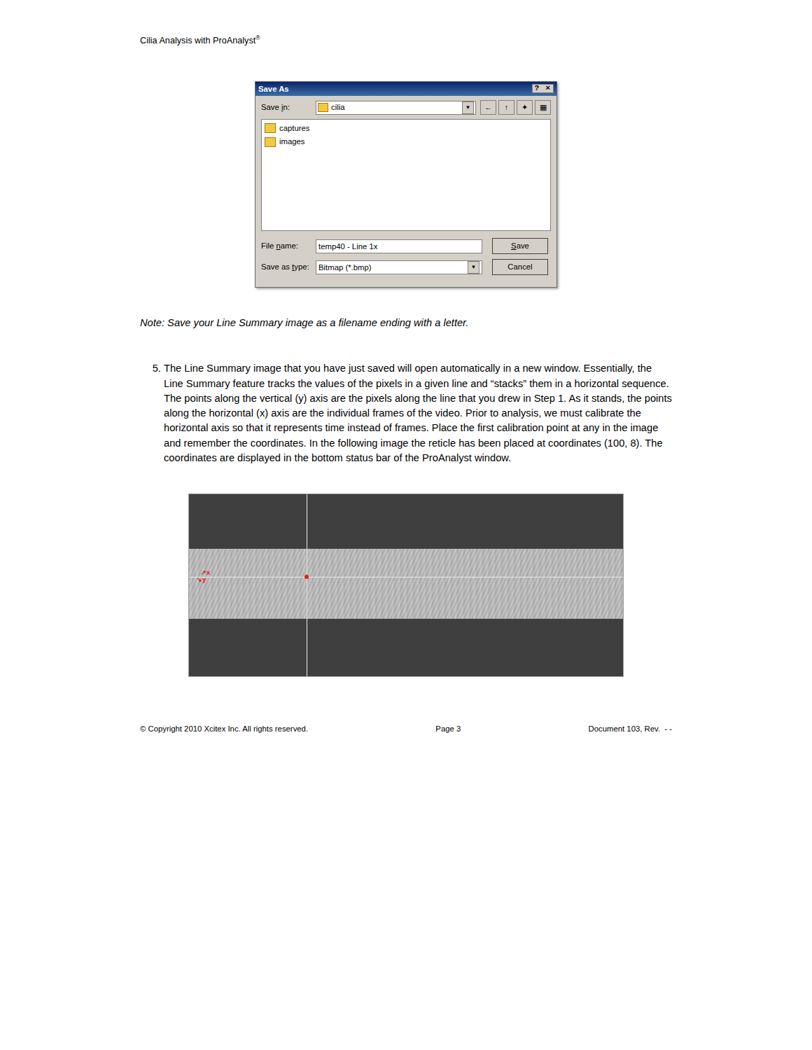Cilia Analysis with ProAnalyst®
Save As ? ×
Save in:
cilia ▼
←
↑
✦
▦
captures
images
File name:
temp40 - Line 1x
Save
Save as type:
Bitmap (*.bmp) ▼
Cancel
Note: Save your Line Summary image as a filename ending with a letter.
The Line Summary image that you have just saved will open automatically in a new window. Essentially, the Line Summary feature tracks the values of the pixels in a given line and “stacks” them in a horizontal sequence. The points along the vertical (y) axis are the pixels along the line that you drew in Step 1. As it stands, the points along the horizontal (x) axis are the individual frames of the video. Prior to analysis, we must calibrate the horizontal axis so that it represents time instead of frames. Place the first calibration point at any in the image and remember the coordinates. In the following image the reticle has been placed at coordinates (100, 8). The coordinates are displayed in the bottom status bar of the ProAnalyst window.
↗x
↘y
© Copyright 2010 Xcitex Inc. All rights reserved.
Page 3
Document 103, Rev. - -